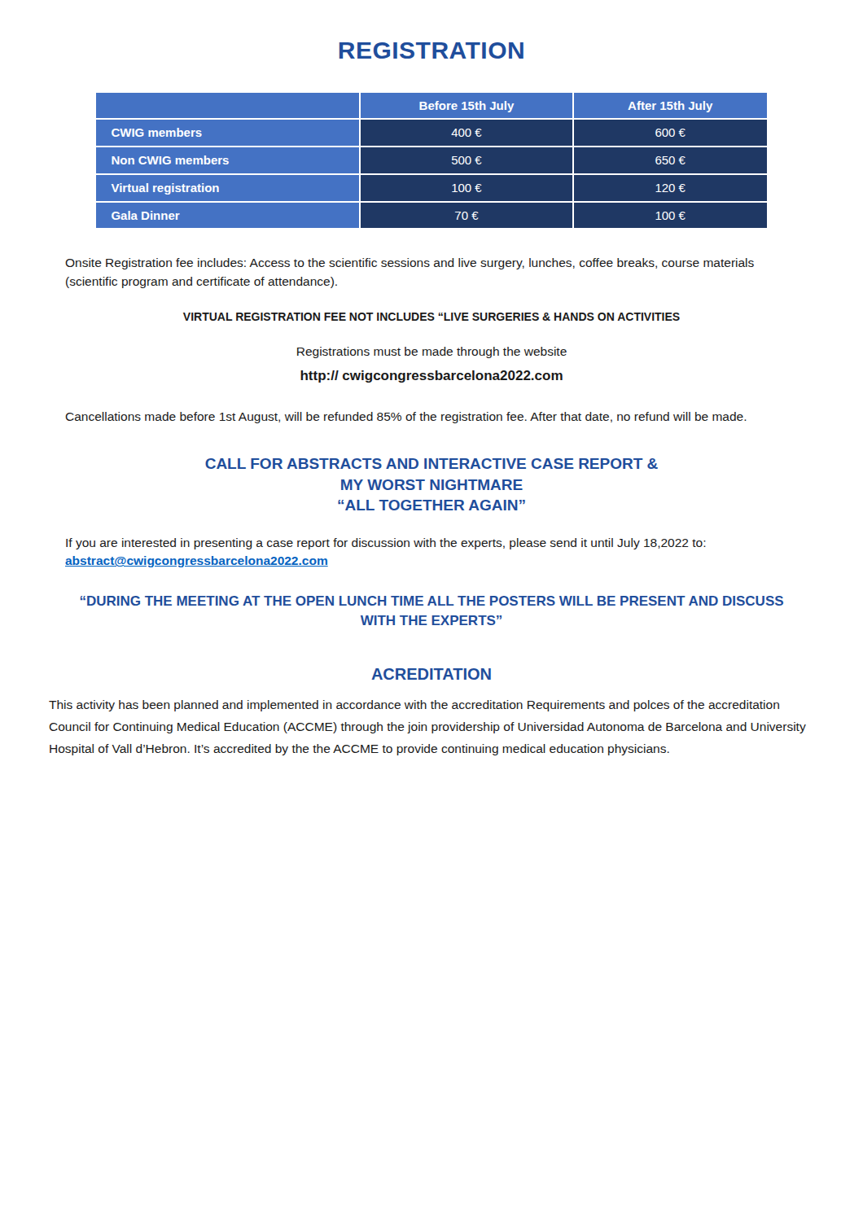REGISTRATION
| | Before 15th July | After 15th July |
| CWIG members | 400 € | 600 € |
| Non CWIG members | 500 € | 650 € |
| Virtual registration | 100 € | 120 € |
| Gala Dinner | 70 € | 100 € |
Onsite Registration fee includes: Access to the scientific sessions and live surgery, lunches, coffee breaks, course materials (scientific program and certificate of attendance).
VIRTUAL REGISTRATION FEE NOT INCLUDES “LIVE SURGERIES & HANDS ON ACTIVITIES
Registrations must be made through the website
http:// cwigcongressbarcelona2022.com
Cancellations made before 1st August, will be refunded 85% of the registration fee. After that date, no refund will be made.
CALL FOR ABSTRACTS AND INTERACTIVE CASE REPORT &
MY WORST NIGHTMARE
“ALL TOGETHER AGAIN”
If you are interested in presenting a case report for discussion with the experts, please send it until July 18,2022 to: abstract@cwigcongressbarcelona2022.com
“DURING THE MEETING AT THE OPEN LUNCH TIME ALL THE POSTERS WILL BE PRESENT AND DISCUSS WITH THE EXPERTS”
ACREDITATION
This activity has been planned and implemented in accordance with the accreditation Requirements and polces of the accreditation Council for Continuing Medical Education (ACCME) through the join providership of Universidad Autonoma de Barcelona and University Hospital of Vall d’Hebron. It’s accredited by the the ACCME to provide continuing medical education physicians.